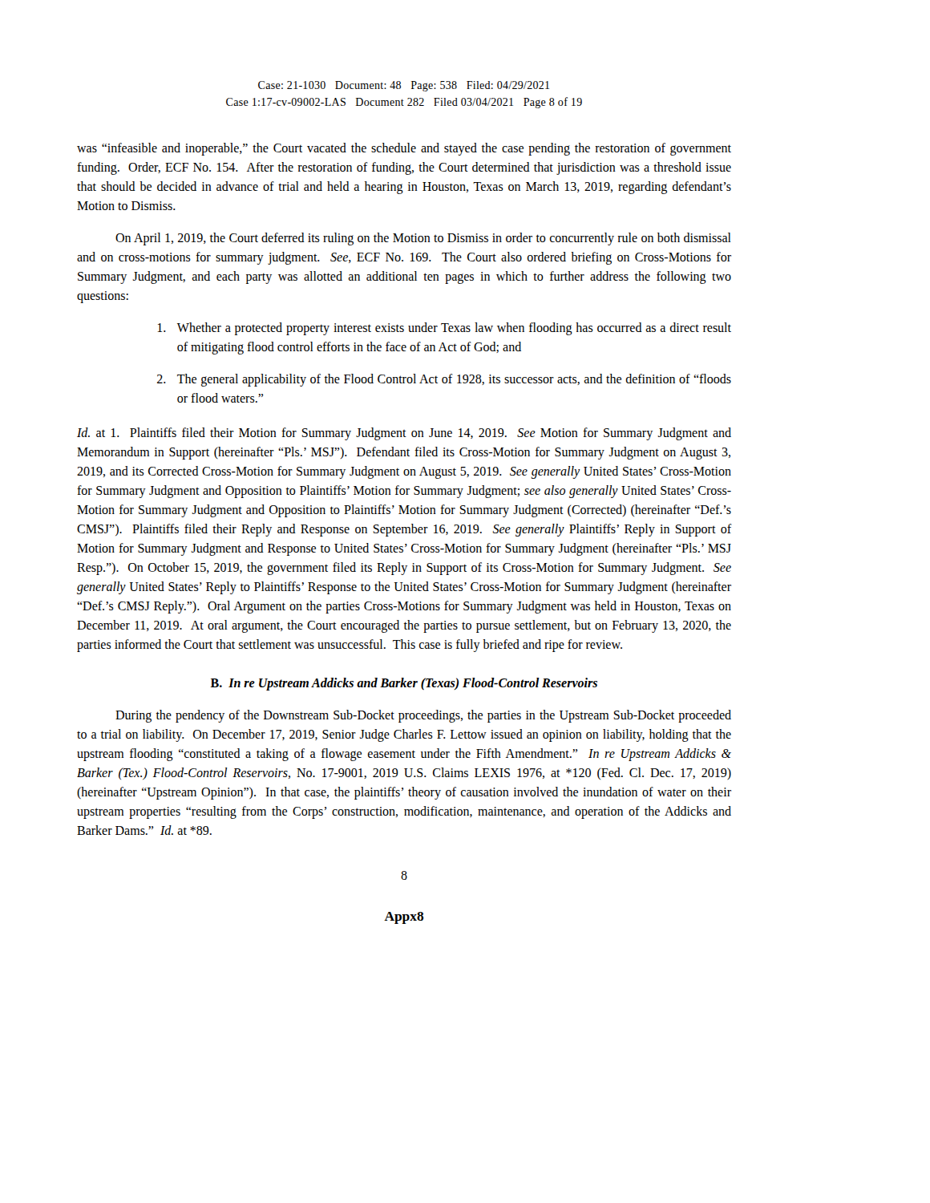Case: 21-1030 Document: 48 Page: 538 Filed: 04/29/2021
Case 1:17-cv-09002-LAS Document 282 Filed 03/04/2021 Page 8 of 19
was “infeasible and inoperable,” the Court vacated the schedule and stayed the case pending the restoration of government funding. Order, ECF No. 154. After the restoration of funding, the Court determined that jurisdiction was a threshold issue that should be decided in advance of trial and held a hearing in Houston, Texas on March 13, 2019, regarding defendant’s Motion to Dismiss.
On April 1, 2019, the Court deferred its ruling on the Motion to Dismiss in order to concurrently rule on both dismissal and on cross-motions for summary judgment. See, ECF No. 169. The Court also ordered briefing on Cross-Motions for Summary Judgment, and each party was allotted an additional ten pages in which to further address the following two questions:
Whether a protected property interest exists under Texas law when flooding has occurred as a direct result of mitigating flood control efforts in the face of an Act of God; and
The general applicability of the Flood Control Act of 1928, its successor acts, and the definition of “floods or flood waters.”
Id. at 1. Plaintiffs filed their Motion for Summary Judgment on June 14, 2019. See Motion for Summary Judgment and Memorandum in Support (hereinafter “Pls.’ MSJ”). Defendant filed its Cross-Motion for Summary Judgment on August 3, 2019, and its Corrected Cross-Motion for Summary Judgment on August 5, 2019. See generally United States’ Cross-Motion for Summary Judgment and Opposition to Plaintiffs’ Motion for Summary Judgment; see also generally United States’ Cross-Motion for Summary Judgment and Opposition to Plaintiffs’ Motion for Summary Judgment (Corrected) (hereinafter “Def.’s CMSJ”). Plaintiffs filed their Reply and Response on September 16, 2019. See generally Plaintiffs’ Reply in Support of Motion for Summary Judgment and Response to United States’ Cross-Motion for Summary Judgment (hereinafter “Pls.’ MSJ Resp.”). On October 15, 2019, the government filed its Reply in Support of its Cross-Motion for Summary Judgment. See generally United States’ Reply to Plaintiffs’ Response to the United States’ Cross-Motion for Summary Judgment (hereinafter “Def.’s CMSJ Reply.”). Oral Argument on the parties Cross-Motions for Summary Judgment was held in Houston, Texas on December 11, 2019. At oral argument, the Court encouraged the parties to pursue settlement, but on February 13, 2020, the parties informed the Court that settlement was unsuccessful. This case is fully briefed and ripe for review.
B. In re Upstream Addicks and Barker (Texas) Flood-Control Reservoirs
During the pendency of the Downstream Sub-Docket proceedings, the parties in the Upstream Sub-Docket proceeded to a trial on liability. On December 17, 2019, Senior Judge Charles F. Lettow issued an opinion on liability, holding that the upstream flooding “constituted a taking of a flowage easement under the Fifth Amendment.” In re Upstream Addicks & Barker (Tex.) Flood-Control Reservoirs, No. 17-9001, 2019 U.S. Claims LEXIS 1976, at *120 (Fed. Cl. Dec. 17, 2019) (hereinafter “Upstream Opinion”). In that case, the plaintiffs’ theory of causation involved the inundation of water on their upstream properties “resulting from the Corps’ construction, modification, maintenance, and operation of the Addicks and Barker Dams.” Id. at *89.
8
Appx8